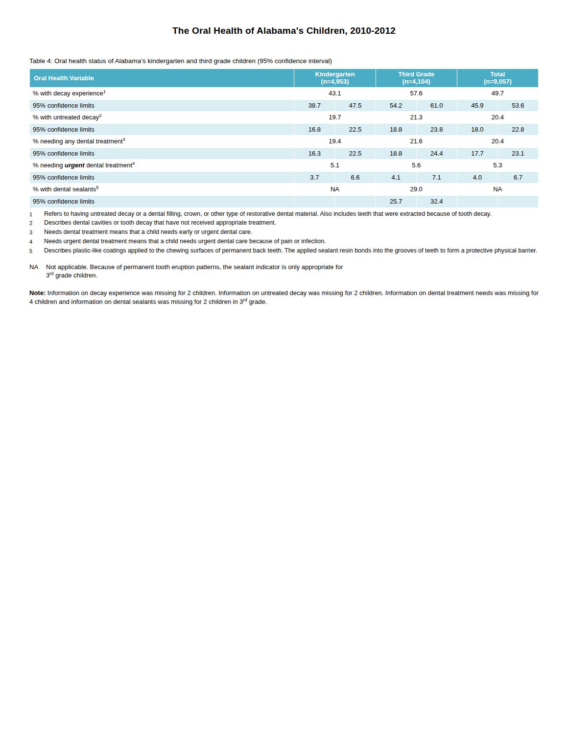The Oral Health of Alabama's Children, 2010-2012
Table 4: Oral health status of Alabama’s kindergarten and third grade children (95% confidence interval)
| Oral Health Variable | Kindergarten (n=4,953) | Third Grade (n=4,104) | Total (n=9,057) |
| --- | --- | --- | --- |
| % with decay experience 1 | 43.1 | 57.6 | 49.7 |
| 95% confidence limits | 38.7 | 47.5 | 54.2 | 61.0 | 45.9 | 53.6 |
| % with untreated decay 2 | 19.7 | 21.3 | 20.4 |
| 95% confidence limits | 16.8 | 22.5 | 18.8 | 23.8 | 18.0 | 22.8 |
| % needing any dental treatment 3 | 19.4 | 21.6 | 20.4 |
| 95% confidence limits | 16.3 | 22.5 | 18.8 | 24.4 | 17.7 | 23.1 |
| % needing urgent dental treatment 4 | 5.1 | 5.6 | 5.3 |
| 95% confidence limits | 3.7 | 6.6 | 4.1 | 7.1 | 4.0 | 6.7 |
| % with dental sealants 5 | NA | 29.0 | NA |
| 95% confidence limits | | | 25.7 | 32.4 | | |
| 1 | Refers to having untreated decay or a dental filling, crown, or other type of restorative dental material. Also includes teeth that were extracted because of tooth decay. |
| 2 | Describes dental cavities or tooth decay that have not received appropriate treatment. |
| 3 | Needs dental treatment means that a child needs early or urgent dental care. |
| 4 | Needs urgent dental treatment means that a child needs urgent dental care because of pain or infection. |
| 5 | Describes plastic-like coatings applied to the chewing surfaces of permanent back teeth. The applied sealant resin bonds into the grooves of teeth to form a protective physical barrier. |
NA Not applicable. Because of permanent tooth eruption patterns, the sealant indicator is only appropriate for 3rd grade children.
Note: Information on decay experience was missing for 2 children. Information on untreated decay was missing for 2 children. Information on dental treatment needs was missing for 4 children and information on dental sealants was missing for 2 children in 3rd grade.